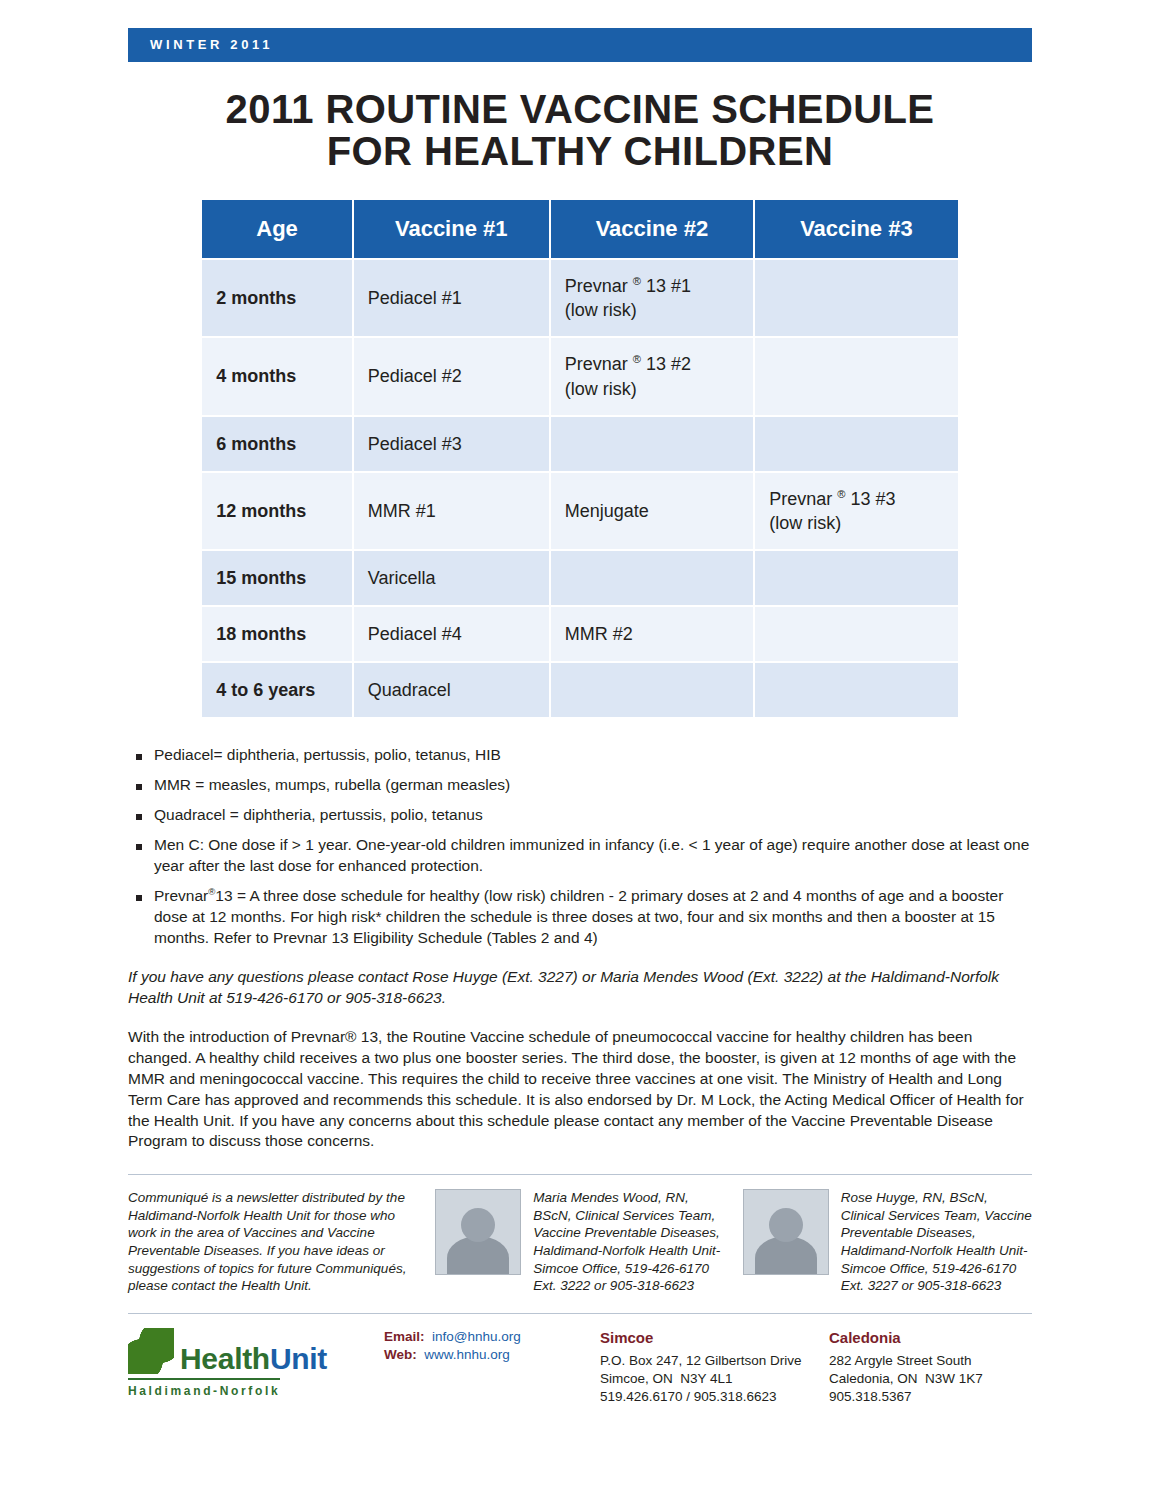WINTER 2011
2011 ROUTINE VACCINE SCHEDULEFOR HEALTHY CHILDREN
| Age | Vaccine #1 | Vaccine #2 | Vaccine #3 |
| --- | --- | --- | --- |
| 2 months | Pediacel #1 | Prevnar ® 13 #1 (low risk) | |
| 4 months | Pediacel #2 | Prevnar ® 13 #2 (low risk) | |
| 6 months | Pediacel #3 | | |
| 12 months | MMR #1 | Menjugate | Prevnar ® 13 #3 (low risk) |
| 15 months | Varicella | | |
| 18 months | Pediacel #4 | MMR #2 | |
| 4 to 6 years | Quadracel | | |
Pediacel= diphtheria, pertussis, polio, tetanus, HIB
MMR = measles, mumps, rubella (german measles)
Quadracel = diphtheria, pertussis, polio, tetanus
Men C: One dose if > 1 year. One-year-old children immunized in infancy (i.e. < 1 year of age) require another dose at least one year after the last dose for enhanced protection.
Prevnar®13 = A three dose schedule for healthy (low risk) children - 2 primary doses at 2 and 4 months of age and a booster dose at 12 months. For high risk* children the schedule is three doses at two, four and six months and then a booster at 15 months. Refer to Prevnar 13 Eligibility Schedule (Tables 2 and 4)
If you have any questions please contact Rose Huyge (Ext. 3227) or Maria Mendes Wood (Ext. 3222) at the Haldimand-Norfolk Health Unit at 519-426-6170 or 905-318-6623.
With the introduction of Prevnar® 13, the Routine Vaccine schedule of pneumococcal vaccine for healthy children has been changed. A healthy child receives a two plus one booster series. The third dose, the booster, is given at 12 months of age with the MMR and meningococcal vaccine. This requires the child to receive three vaccines at one visit. The Ministry of Health and Long Term Care has approved and recommends this schedule. It is also endorsed by Dr. M Lock, the Acting Medical Officer of Health for the Health Unit. If you have any concerns about this schedule please contact any member of the Vaccine Preventable Disease Program to discuss those concerns.
Communiqué is a newsletter distributed by the Haldimand-Norfolk Health Unit for those who work in the area of Vaccines and Vaccine Preventable Diseases. If you have ideas or suggestions of topics for future Communiqués, please contact the Health Unit.
Maria Mendes Wood, RN, BScN, Clinical Services Team, Vaccine Preventable Diseases, Haldimand-Norfolk Health Unit-Simcoe Office, 519-426-6170 Ext. 3222 or 905-318-6623
Rose Huyge, RN, BScN, Clinical Services Team, Vaccine Preventable Diseases, Haldimand-Norfolk Health Unit-Simcoe Office, 519-426-6170 Ext. 3227 or 905-318-6623
Health Unit
Haldimand-Norfolk
Email: info@hnhu.org
Web: www.hnhu.org
Simcoe
P.O. Box 247, 12 Gilbertson Drive
Simcoe, ON N3Y 4L1
519.426.6170 / 905.318.6623
Caledonia
282 Argyle Street South
Caledonia, ON N3W 1K7
905.318.5367